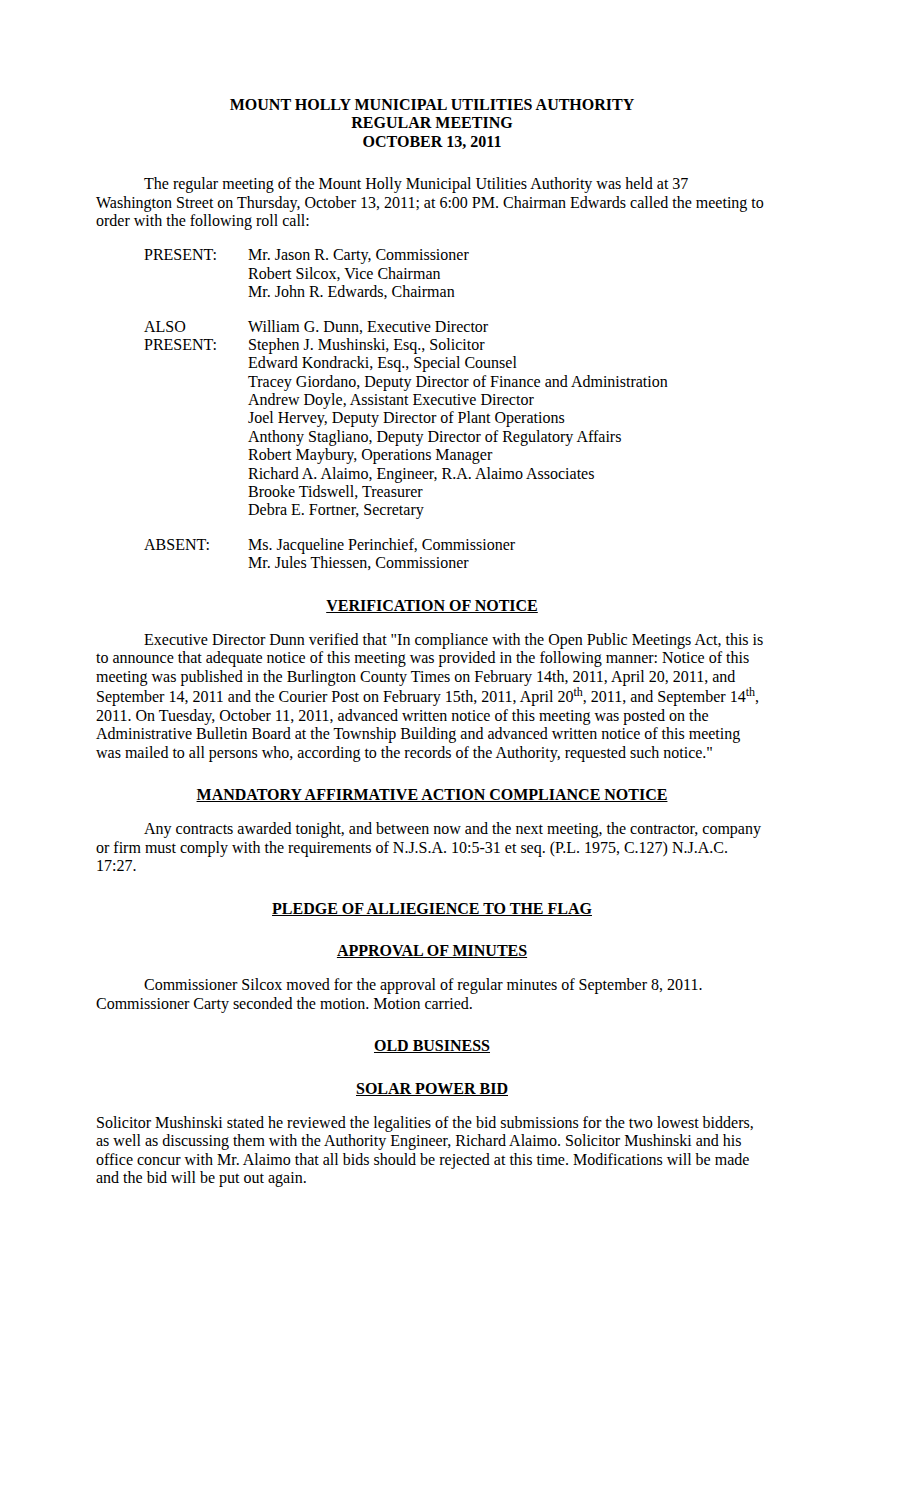Mount Holly Municipal Utilities Authority
Regular Meeting
October 13, 2011
The regular meeting of the Mount Holly Municipal Utilities Authority was held at 37 Washington Street on Thursday, October 13, 2011; at 6:00 PM. Chairman Edwards called the meeting to order with the following roll call:
| PRESENT: | Mr. Jason R. Carty, Commissioner Robert Silcox, Vice Chairman Mr. John R. Edwards, Chairman |
| ALSO PRESENT: | William G. Dunn, Executive Director Stephen J. Mushinski, Esq., Solicitor Edward Kondracki, Esq., Special Counsel Tracey Giordano, Deputy Director of Finance and Administration Andrew Doyle, Assistant Executive Director Joel Hervey, Deputy Director of Plant Operations Anthony Stagliano, Deputy Director of Regulatory Affairs Robert Maybury, Operations Manager Richard A. Alaimo, Engineer, R.A. Alaimo Associates Brooke Tidswell, Treasurer Debra E. Fortner, Secretary |
| ABSENT: | Ms. Jacqueline Perinchief, Commissioner Mr. Jules Thiessen, Commissioner |
Verification of Notice
Executive Director Dunn verified that "In compliance with the Open Public Meetings Act, this is to announce that adequate notice of this meeting was provided in the following manner: Notice of this meeting was published in the Burlington County Times on February 14th, 2011, April 20, 2011, and September 14, 2011 and the Courier Post on February 15th, 2011, April 20th, 2011, and September 14th, 2011. On Tuesday, October 11, 2011, advanced written notice of this meeting was posted on the Administrative Bulletin Board at the Township Building and advanced written notice of this meeting was mailed to all persons who, according to the records of the Authority, requested such notice."
Mandatory Affirmative Action Compliance Notice
Any contracts awarded tonight, and between now and the next meeting, the contractor, company or firm must comply with the requirements of N.J.S.A. 10:5-31 et seq. (P.L. 1975, C.127) N.J.A.C. 17:27.
Pledge of Alliegience to the Flag
Approval of Minutes
Commissioner Silcox moved for the approval of regular minutes of September 8, 2011. Commissioner Carty seconded the motion. Motion carried.
Old Business
Solar Power Bid
Solicitor Mushinski stated he reviewed the legalities of the bid submissions for the two lowest bidders, as well as discussing them with the Authority Engineer, Richard Alaimo. Solicitor Mushinski and his office concur with Mr. Alaimo that all bids should be rejected at this time. Modifications will be made and the bid will be put out again.